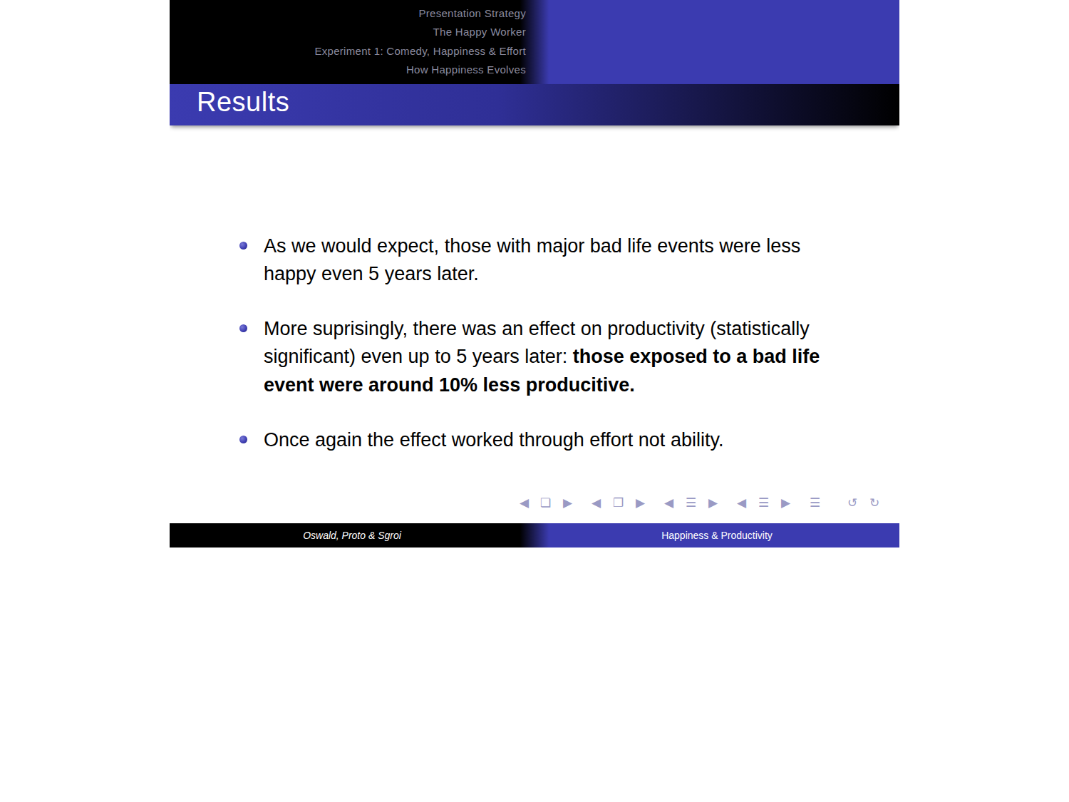Presentation Strategy
The Happy Worker
Experiment 1: Comedy, Happiness & Effort
How Happiness Evolves
Experiment 2: Bad Life Events
Conclusion
Results
As we would expect, those with major bad life events were less happy even 5 years later.
More suprisingly, there was an effect on productivity (statistically significant) even up to 5 years later: those exposed to a bad life event were around 10% less producitive.
Once again the effect worked through effort not ability.
◀ ❏ ▶ ◀ ❐ ▶ ◀ ☰ ▶ ◀ ☰ ▶ ☰ ↺ ↻
Oswald, Proto & Sgroi
Happiness & Productivity